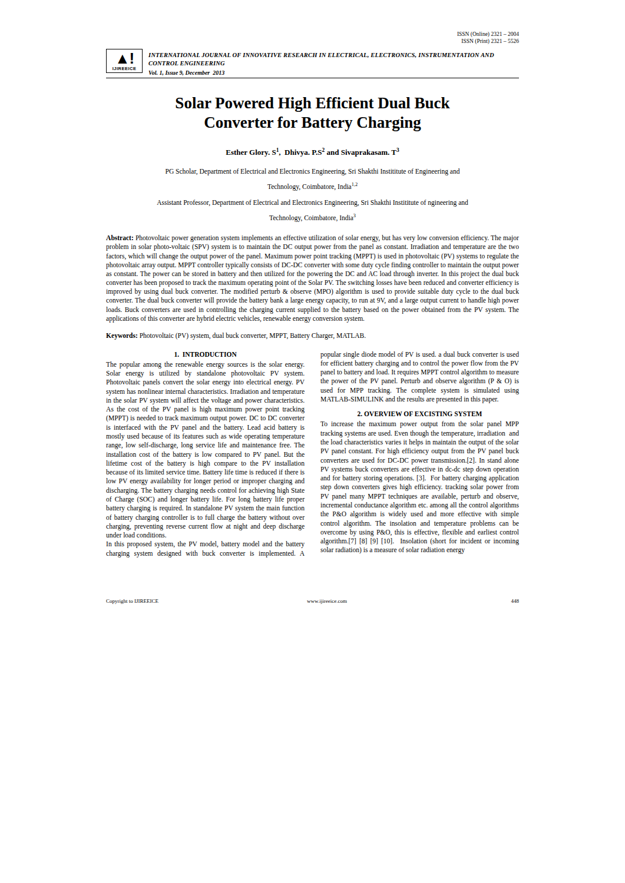ISSN (Online) 2321 – 2004
ISSN (Print) 2321 – 5526
▲!
IJIREEICE
International Journal of Innovative Research in Electrical, Electronics, Instrumentation and Control Engineering
Vol. 1, Issue 9, December 2013
Solar Powered High Efficient Dual Buck
Converter for Battery Charging
Esther Glory. S1, Dhivya. P.S2 and Sivaprakasam. T3
PG Scholar, Department of Electrical and Electronics Engineering, Sri Shakthi Instititute of Engineering and
Technology, Coimbatore, India1,2
Assistant Professor, Department of Electrical and Electronics Engineering, Sri Shakthi Instititute of ngineering and
Technology, Coimbatore, India3
Abstract: Photovoltaic power generation system implements an effective utilization of solar energy, but has very low conversion efficiency. The major problem in solar photo-voltaic (SPV) system is to maintain the DC output power from the panel as constant. Irradiation and temperature are the two factors, which will change the output power of the panel. Maximum power point tracking (MPPT) is used in photovoltaic (PV) systems to regulate the photovoltaic array output. MPPT controller typically consists of DC-DC converter with some duty cycle finding controller to maintain the output power as constant. The power can be stored in battery and then utilized for the powering the DC and AC load through inverter. In this project the dual buck converter has been proposed to track the maximum operating point of the Solar PV. The switching losses have been reduced and converter efficiency is improved by using dual buck converter. The modified perturb & observe (MPO) algorithm is used to provide suitable duty cycle to the dual buck converter. The dual buck converter will provide the battery bank a large energy capacity, to run at 9V, and a large output current to handle high power loads. Buck converters are used in controlling the charging current supplied to the battery based on the power obtained from the PV system. The applications of this converter are hybrid electric vehicles, renewable energy conversion system.
Keywords: Photovoltaic (PV) system, dual buck converter, MPPT, Battery Charger, MATLAB.
1. Introduction
The popular among the renewable energy sources is the solar energy. Solar energy is utilized by standalone photovoltaic PV system. Photovoltaic panels convert the solar energy into electrical energy. PV system has nonlinear internal characteristics. Irradiation and temperature in the solar PV system will affect the voltage and power characteristics. As the cost of the PV panel is high maximum power point tracking (MPPT) is needed to track maximum output power. DC to DC converter is interfaced with the PV panel and the battery. Lead acid battery is mostly used because of its features such as wide operating temperature range, low self-discharge, long service life and maintenance free. The installation cost of the battery is low compared to PV panel. But the lifetime cost of the battery is high compare to the PV installation because of its limited service time. Battery life time is reduced if there is low PV energy availability for longer period or improper charging and discharging. The battery charging needs control for achieving high State of Charge (SOC) and longer battery life. For long battery life proper battery charging is required. In standalone PV system the main function of battery charging controller is to full charge the battery without over charging, preventing reverse current flow at night and deep discharge under load conditions.
In this proposed system, the PV model, battery model and the battery charging system designed with buck converter is implemented. A popular single diode model of PV is used. a dual buck converter is used for efficient battery charging and to control the power flow from the PV panel to battery and load. It requires MPPT control algorithm to measure the power of the PV panel. Perturb and observe algorithm (P & O) is used for MPP tracking. The complete system is simulated using MATLAB-SIMULINK and the results are presented in this paper.
2. Overview of Excisting System
To increase the maximum power output from the solar panel MPP tracking systems are used. Even though the temperature, irradiation and the load characteristics varies it helps in maintain the output of the solar PV panel constant. For high efficiency output from the PV panel buck converters are used for DC-DC power transmission.[2]. In stand alone PV systems buck converters are effective in dc-dc step down operation and for battery storing operations. [3]. For battery charging application step down converters gives high efficiency. tracking solar power from PV panel many MPPT techniques are available, perturb and observe, incremental conductance algorithm etc. among all the control algorithms the P&O algorithm is widely used and more effective with simple control algorithm. The insolation and temperature problems can be overcome by using P&O, this is effective, flexible and earliest control algorithm.[7] [8] [9] [10]. Insolation (short for incident or incoming solar radiation) is a measure of solar radiation energy
Copyright to IJIREEICE
www.ijireeice.com
448